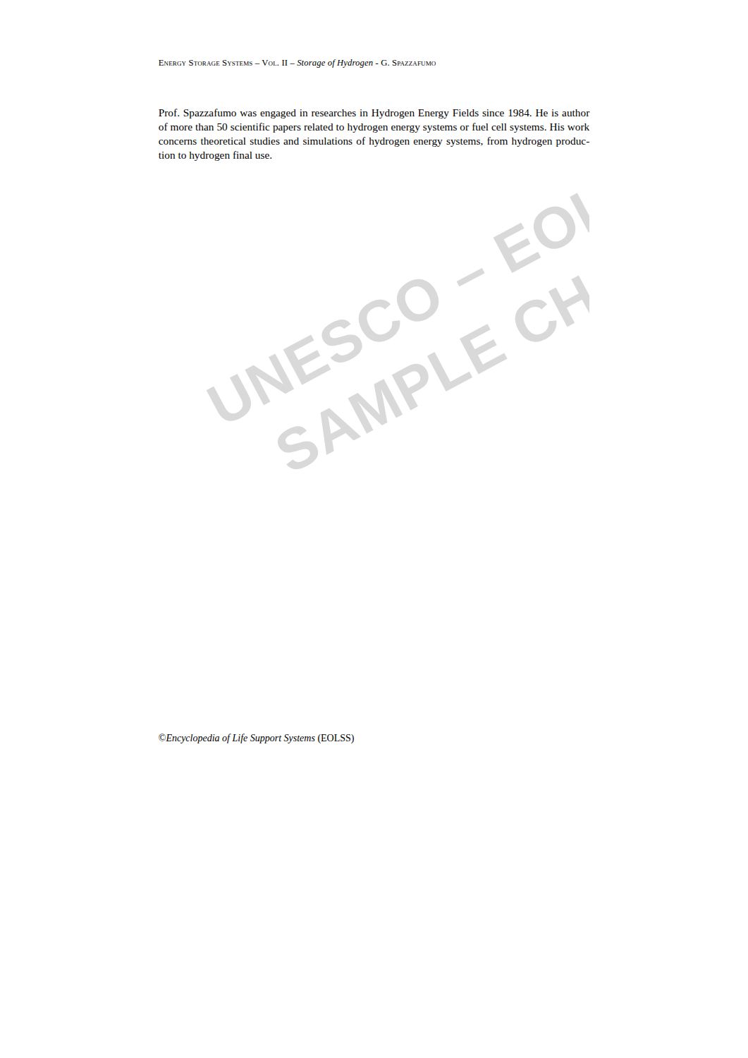Energy Storage Systems – Vol. II – Storage of Hydrogen - G. Spazzafumo
Prof. Spazzafumo was engaged in researches in Hydrogen Energy Fields since 1984. He is author of more than 50 scientific papers related to hydrogen energy systems or fuel cell systems. His work concerns theoretical studies and simulations of hydrogen energy systems, from hydrogen production to hydrogen final use.
UNESCO – EOLSS
SAMPLE CHAPTERS
©Encyclopedia of Life Support Systems (EOLSS)